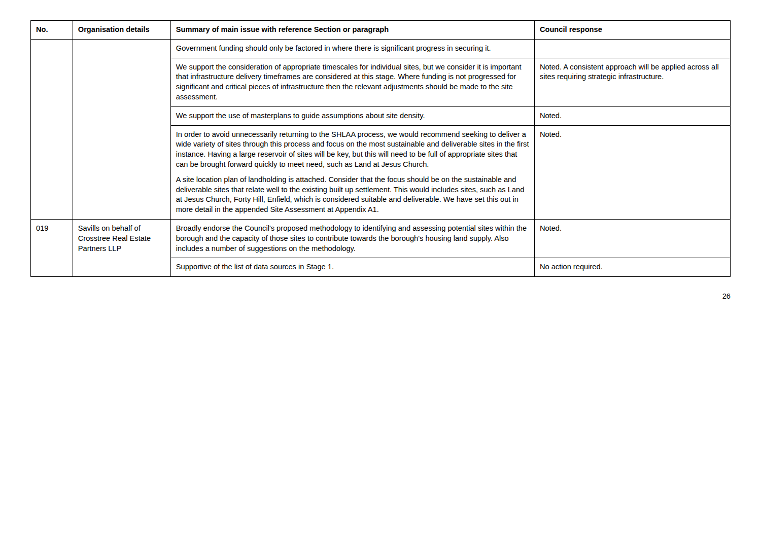| No. | Organisation details | Summary of main issue with reference Section or paragraph | Council response |
| --- | --- | --- | --- |
| | | Government funding should only be factored in where there is significant progress in securing it. | |
| | | We support the consideration of appropriate timescales for individual sites, but we consider it is important that infrastructure delivery timeframes are considered at this stage. Where funding is not progressed for significant and critical pieces of infrastructure then the relevant adjustments should be made to the site assessment. | Noted. A consistent approach will be applied across all sites requiring strategic infrastructure. |
| | | We support the use of masterplans to guide assumptions about site density. | Noted. |
| | | In order to avoid unnecessarily returning to the SHLAA process, we would recommend seeking to deliver a wide variety of sites through this process and focus on the most sustainable and deliverable sites in the first instance. Having a large reservoir of sites will be key, but this will need to be full of appropriate sites that can be brought forward quickly to meet need, such as Land at Jesus Church. A site location plan of landholding is attached. Consider that the focus should be on the sustainable and deliverable sites that relate well to the existing built up settlement. This would includes sites, such as Land at Jesus Church, Forty Hill, Enfield, which is considered suitable and deliverable. We have set this out in more detail in the appended Site Assessment at Appendix A1. | Noted. |
| 019 | Savills on behalf of Crosstree Real Estate Partners LLP | Broadly endorse the Council's proposed methodology to identifying and assessing potential sites within the borough and the capacity of those sites to contribute towards the borough's housing land supply. Also includes a number of suggestions on the methodology. | Noted. |
| | | Supportive of the list of data sources in Stage 1. | No action required. |
26